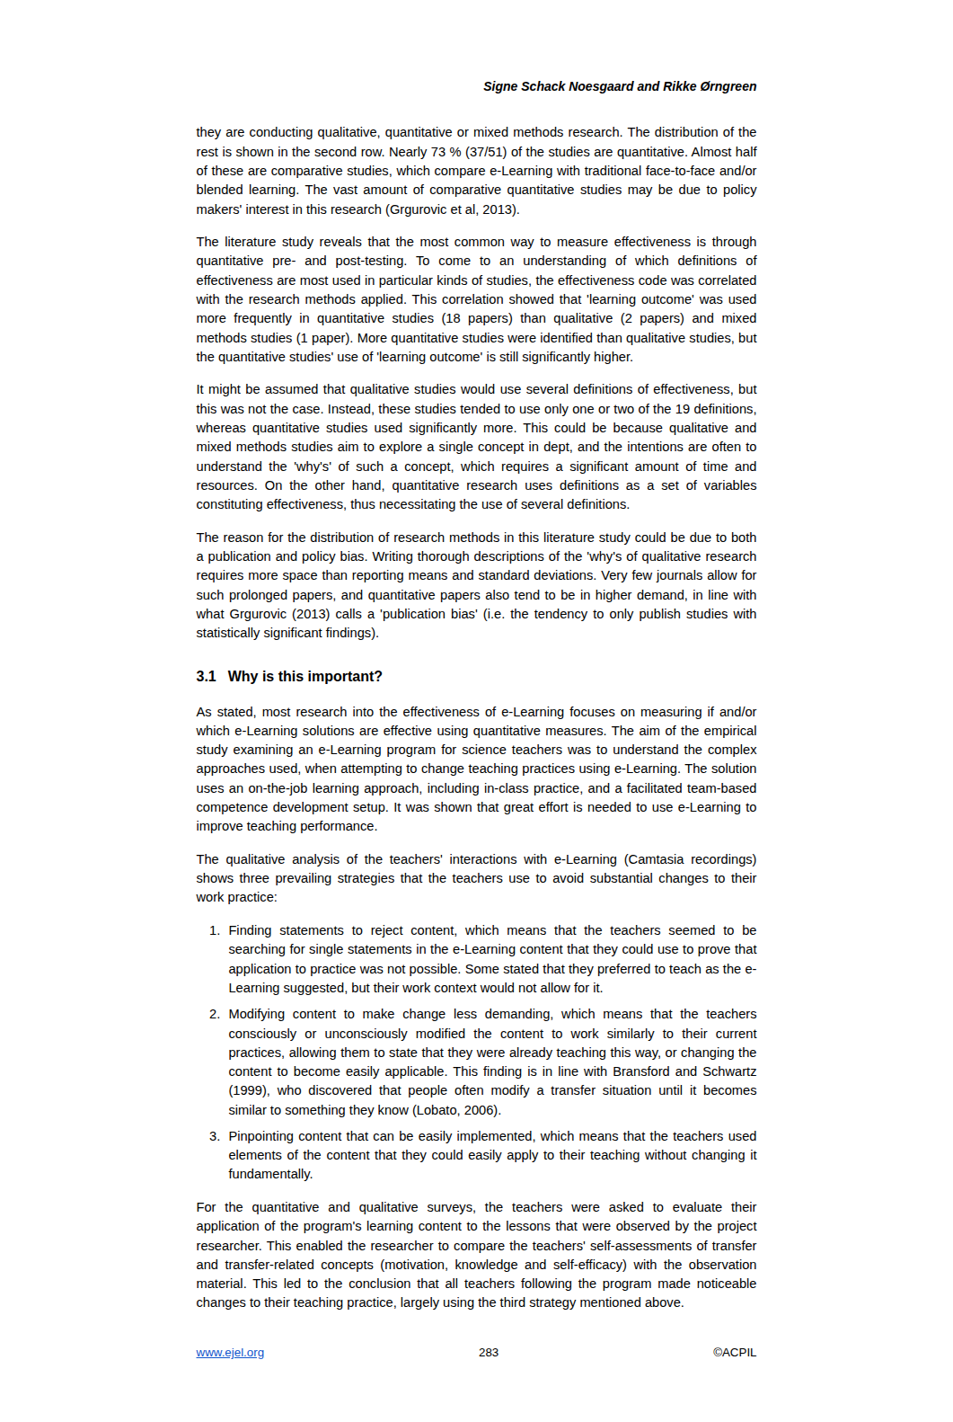Signe Schack Noesgaard and Rikke Ørngreen
they are conducting qualitative, quantitative or mixed methods research. The distribution of the rest is shown in the second row. Nearly 73 % (37/51) of the studies are quantitative. Almost half of these are comparative studies, which compare e-Learning with traditional face-to-face and/or blended learning. The vast amount of comparative quantitative studies may be due to policy makers' interest in this research (Grgurovic et al, 2013).
The literature study reveals that the most common way to measure effectiveness is through quantitative pre- and post-testing. To come to an understanding of which definitions of effectiveness are most used in particular kinds of studies, the effectiveness code was correlated with the research methods applied. This correlation showed that 'learning outcome' was used more frequently in quantitative studies (18 papers) than qualitative (2 papers) and mixed methods studies (1 paper). More quantitative studies were identified than qualitative studies, but the quantitative studies' use of 'learning outcome' is still significantly higher.
It might be assumed that qualitative studies would use several definitions of effectiveness, but this was not the case. Instead, these studies tended to use only one or two of the 19 definitions, whereas quantitative studies used significantly more. This could be because qualitative and mixed methods studies aim to explore a single concept in dept, and the intentions are often to understand the 'why's' of such a concept, which requires a significant amount of time and resources. On the other hand, quantitative research uses definitions as a set of variables constituting effectiveness, thus necessitating the use of several definitions.
The reason for the distribution of research methods in this literature study could be due to both a publication and policy bias. Writing thorough descriptions of the 'why's of qualitative research requires more space than reporting means and standard deviations. Very few journals allow for such prolonged papers, and quantitative papers also tend to be in higher demand, in line with what Grgurovic (2013) calls a 'publication bias' (i.e. the tendency to only publish studies with statistically significant findings).
3.1 Why is this important?
As stated, most research into the effectiveness of e-Learning focuses on measuring if and/or which e-Learning solutions are effective using quantitative measures. The aim of the empirical study examining an e-Learning program for science teachers was to understand the complex approaches used, when attempting to change teaching practices using e-Learning. The solution uses an on-the-job learning approach, including in-class practice, and a facilitated team-based competence development setup. It was shown that great effort is needed to use e-Learning to improve teaching performance.
The qualitative analysis of the teachers' interactions with e-Learning (Camtasia recordings) shows three prevailing strategies that the teachers use to avoid substantial changes to their work practice:
Finding statements to reject content, which means that the teachers seemed to be searching for single statements in the e-Learning content that they could use to prove that application to practice was not possible. Some stated that they preferred to teach as the e-Learning suggested, but their work context would not allow for it.
Modifying content to make change less demanding, which means that the teachers consciously or unconsciously modified the content to work similarly to their current practices, allowing them to state that they were already teaching this way, or changing the content to become easily applicable. This finding is in line with Bransford and Schwartz (1999), who discovered that people often modify a transfer situation until it becomes similar to something they know (Lobato, 2006).
Pinpointing content that can be easily implemented, which means that the teachers used elements of the content that they could easily apply to their teaching without changing it fundamentally.
For the quantitative and qualitative surveys, the teachers were asked to evaluate their application of the program's learning content to the lessons that were observed by the project researcher. This enabled the researcher to compare the teachers' self-assessments of transfer and transfer-related concepts (motivation, knowledge and self-efficacy) with the observation material. This led to the conclusion that all teachers following the program made noticeable changes to their teaching practice, largely using the third strategy mentioned above.
www.ejel.org
283
©ACPIL